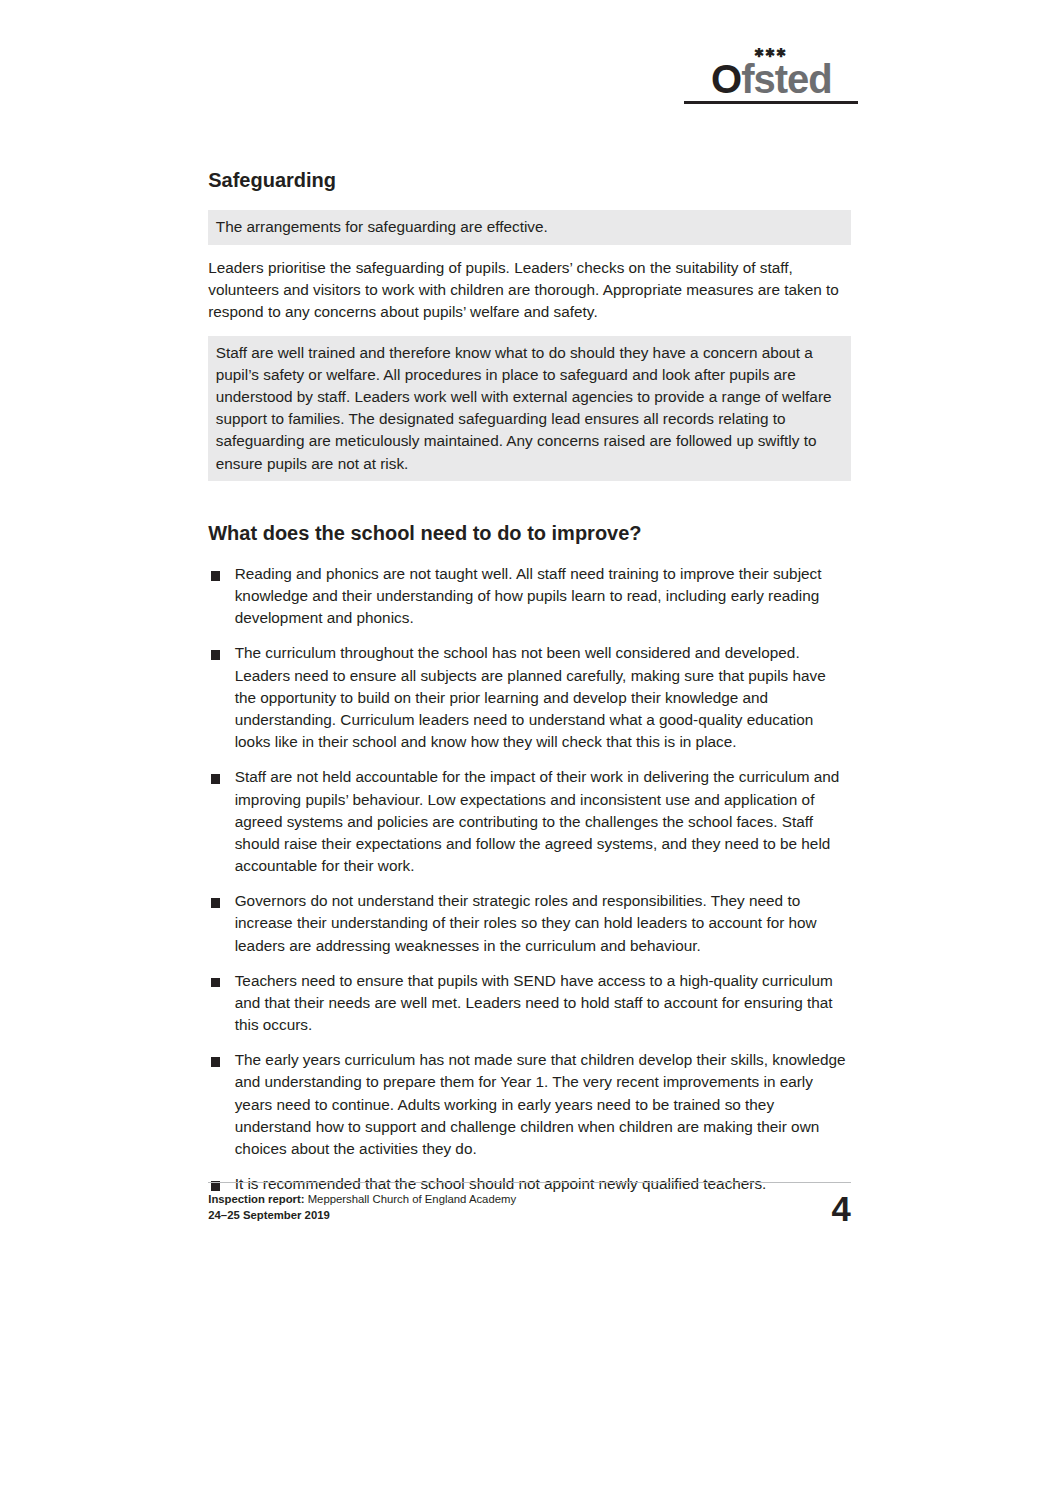✱✱✱
Ofsted
Safeguarding
The arrangements for safeguarding are effective.
Leaders prioritise the safeguarding of pupils. Leaders’ checks on the suitability of staff, volunteers and visitors to work with children are thorough. Appropriate measures are taken to respond to any concerns about pupils’ welfare and safety.
Staff are well trained and therefore know what to do should they have a concern about a pupil’s safety or welfare. All procedures in place to safeguard and look after pupils are understood by staff. Leaders work well with external agencies to provide a range of welfare support to families. The designated safeguarding lead ensures all records relating to safeguarding are meticulously maintained. Any concerns raised are followed up swiftly to ensure pupils are not at risk.
What does the school need to do to improve?
Reading and phonics are not taught well. All staff need training to improve their subject knowledge and their understanding of how pupils learn to read, including early reading development and phonics.
The curriculum throughout the school has not been well considered and developed. Leaders need to ensure all subjects are planned carefully, making sure that pupils have the opportunity to build on their prior learning and develop their knowledge and understanding. Curriculum leaders need to understand what a good-quality education looks like in their school and know how they will check that this is in place.
Staff are not held accountable for the impact of their work in delivering the curriculum and improving pupils’ behaviour. Low expectations and inconsistent use and application of agreed systems and policies are contributing to the challenges the school faces. Staff should raise their expectations and follow the agreed systems, and they need to be held accountable for their work.
Governors do not understand their strategic roles and responsibilities. They need to increase their understanding of their roles so they can hold leaders to account for how leaders are addressing weaknesses in the curriculum and behaviour.
Teachers need to ensure that pupils with SEND have access to a high-quality curriculum and that their needs are well met. Leaders need to hold staff to account for ensuring that this occurs.
The early years curriculum has not made sure that children develop their skills, knowledge and understanding to prepare them for Year 1. The very recent improvements in early years need to continue. Adults working in early years need to be trained so they understand how to support and challenge children when children are making their own choices about the activities they do.
It is recommended that the school should not appoint newly qualified teachers.
Inspection report: Meppershall Church of England Academy
24–25 September 2019 4